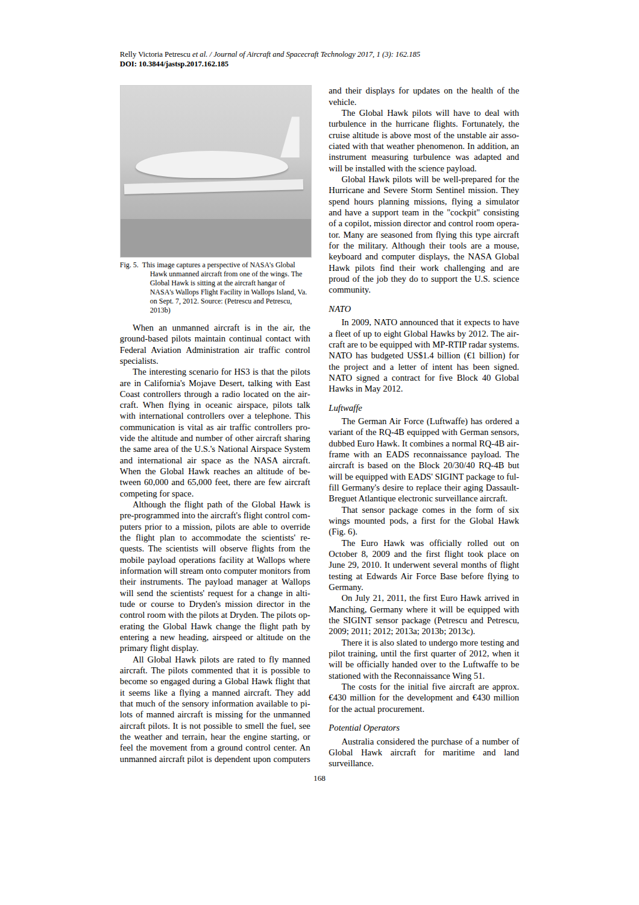Relly Victoria Petrescu et al. / Journal of Aircraft and Spacecraft Technology 2017, 1 (3): 162.185
DOI: 10.3844/jastsp.2017.162.185
Fig. 5. This image captures a perspective of NASA's Global Hawk unmanned aircraft from one of the wings. The Global Hawk is sitting at the aircraft hangar of NASA's Wallops Flight Facility in Wallops Island, Va. on Sept. 7, 2012. Source: (Petrescu and Petrescu, 2013b)
When an unmanned aircraft is in the air, the ground-based pilots maintain continual contact with Federal Aviation Administration air traffic control specialists.
The interesting scenario for HS3 is that the pilots are in California's Mojave Desert, talking with East Coast controllers through a radio located on the aircraft. When flying in oceanic airspace, pilots talk with international controllers over a telephone. This communication is vital as air traffic controllers provide the altitude and number of other aircraft sharing the same area of the U.S.'s National Airspace System and international air space as the NASA aircraft. When the Global Hawk reaches an altitude of between 60,000 and 65,000 feet, there are few aircraft competing for space.
Although the flight path of the Global Hawk is pre-programmed into the aircraft's flight control computers prior to a mission, pilots are able to override the flight plan to accommodate the scientists' requests. The scientists will observe flights from the mobile payload operations facility at Wallops where information will stream onto computer monitors from their instruments. The payload manager at Wallops will send the scientists' request for a change in altitude or course to Dryden's mission director in the control room with the pilots at Dryden. The pilots operating the Global Hawk change the flight path by entering a new heading, airspeed or altitude on the primary flight display.
All Global Hawk pilots are rated to fly manned aircraft. The pilots commented that it is possible to become so engaged during a Global Hawk flight that it seems like a flying a manned aircraft. They add that much of the sensory information available to pilots of manned aircraft is missing for the unmanned aircraft pilots. It is not possible to smell the fuel, see the weather and terrain, hear the engine starting, or feel the movement from a ground control center. An unmanned aircraft pilot is dependent upon computers and their displays for updates on the health of the vehicle.
The Global Hawk pilots will have to deal with turbulence in the hurricane flights. Fortunately, the cruise altitude is above most of the unstable air associated with that weather phenomenon. In addition, an instrument measuring turbulence was adapted and will be installed with the science payload.
Global Hawk pilots will be well-prepared for the Hurricane and Severe Storm Sentinel mission. They spend hours planning missions, flying a simulator and have a support team in the "cockpit" consisting of a copilot, mission director and control room operator. Many are seasoned from flying this type aircraft for the military. Although their tools are a mouse, keyboard and computer displays, the NASA Global Hawk pilots find their work challenging and are proud of the job they do to support the U.S. science community.
NATO
In 2009, NATO announced that it expects to have a fleet of up to eight Global Hawks by 2012. The aircraft are to be equipped with MP-RTIP radar systems. NATO has budgeted US$1.4 billion (€1 billion) for the project and a letter of intent has been signed. NATO signed a contract for five Block 40 Global Hawks in May 2012.
Luftwaffe
The German Air Force (Luftwaffe) has ordered a variant of the RQ-4B equipped with German sensors, dubbed Euro Hawk. It combines a normal RQ-4B airframe with an EADS reconnaissance payload. The aircraft is based on the Block 20/30/40 RQ-4B but will be equipped with EADS' SIGINT package to fulfill Germany's desire to replace their aging Dassault-Breguet Atlantique electronic surveillance aircraft.
That sensor package comes in the form of six wings mounted pods, a first for the Global Hawk (Fig. 6).
The Euro Hawk was officially rolled out on October 8, 2009 and the first flight took place on June 29, 2010. It underwent several months of flight testing at Edwards Air Force Base before flying to Germany.
On July 21, 2011, the first Euro Hawk arrived in Manching, Germany where it will be equipped with the SIGINT sensor package (Petrescu and Petrescu, 2009; 2011; 2012; 2013a; 2013b; 2013c).
There it is also slated to undergo more testing and pilot training, until the first quarter of 2012, when it will be officially handed over to the Luftwaffe to be stationed with the Reconnaissance Wing 51.
The costs for the initial five aircraft are approx. €430 million for the development and €430 million for the actual procurement.
Potential Operators
Australia considered the purchase of a number of Global Hawk aircraft for maritime and land surveillance.
168